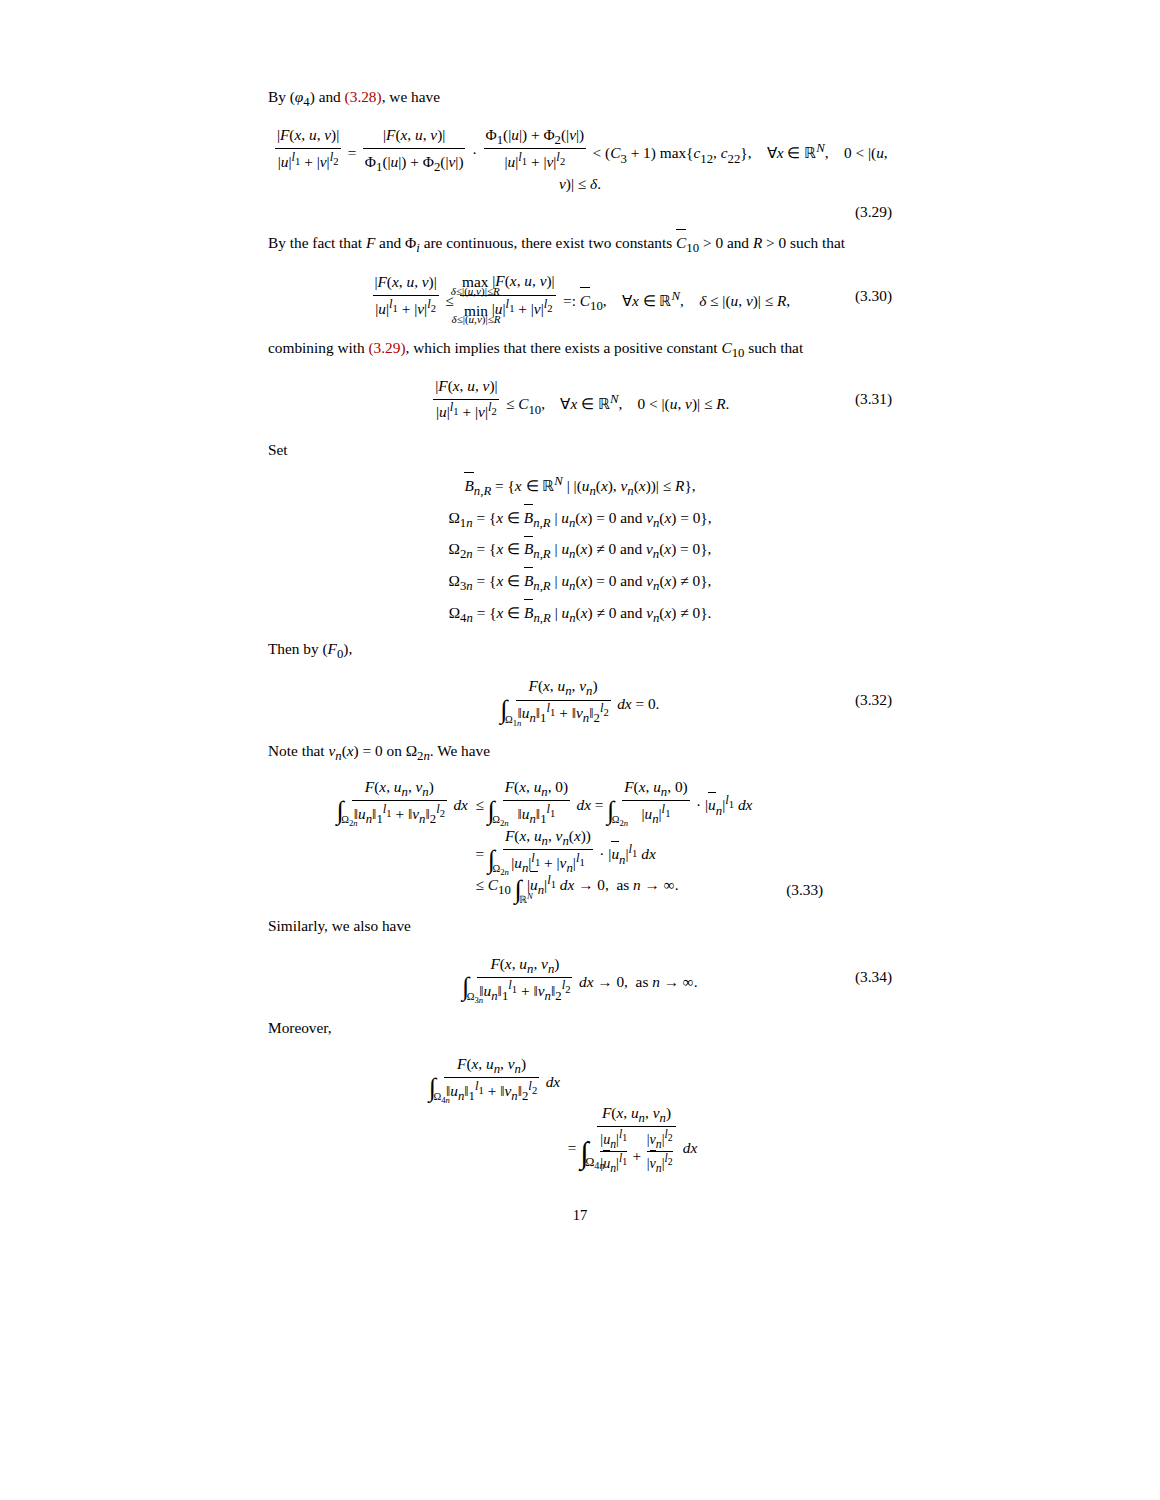By (φ4) and (3.28), we have
|F(x, u, v)||u|l1 + |v|l2 = |F(x, u, v)|Φ1(|u|) + Φ2(|v|) · Φ1(|u|) + Φ2(|v|)|u|l1 + |v|l2 < (C3 + 1) max{c12, c22}, ∀x ∈ ℝN, 0 < |(u, v)| ≤ δ.
(3.29)
By the fact that F and Φi are continuous, there exist two constants C10 > 0 and R > 0 such that
|F(x, u, v)||u|l1 + |v|l2 ≤ max δ≤|(u,v)|≤R |F(x, u, v)|min δ≤|(u,v)|≤R |u|l1 + |v|l2 =: C10, ∀x ∈ ℝN, δ ≤ |(u, v)| ≤ R,
(3.30)
combining with (3.29), which implies that there exists a positive constant C10 such that
|F(x, u, v)||u|l1 + |v|l2 ≤ C10, ∀x ∈ ℝN, 0 < |(u, v)| ≤ R.
(3.31)
Set
Bn,R = {x ∈ ℝN | |(un(x), vn(x))| ≤ R},
Ω1n = {x ∈ Bn,R | un(x) = 0 and vn(x) = 0},
Ω2n = {x ∈ Bn,R | un(x) ≠ 0 and vn(x) = 0},
Ω3n = {x ∈ Bn,R | un(x) = 0 and vn(x) ≠ 0},
Ω4n = {x ∈ Bn,R | un(x) ≠ 0 and vn(x) ≠ 0}.
Then by (F0),
∫Ω1n F(x, un, vn)‖un‖1l1 + ‖vn‖2l2 dx = 0.
(3.32)
Note that vn(x) = 0 on Ω2n. We have
∫Ω2n F(x, un, vn)‖un‖1l1 + ‖vn‖2l2 dx
≤ ∫Ω2n F(x, un, 0)‖un‖1l1 dx = ∫Ω2n F(x, un, 0)|un|l1 · |un|l1 dx
= ∫Ω2n F(x, un, vn(x))|un|l1 + |vn|l1 · |un|l1 dx
≤ C10 ∫ℝN |un|l1 dx → 0, as n → ∞.
(3.33)
Similarly, we also have
∫Ω3n F(x, un, vn)‖un‖1l1 + ‖vn‖2l2 dx → 0, as n → ∞.
(3.34)
Moreover,
∫Ω4n F(x, un, vn)‖un‖1l1 + ‖vn‖2l2 dx
= ∫Ω4n F(x, un, vn)|un|l1|un|l1 + |vn|l2|vn|l2 dx
17